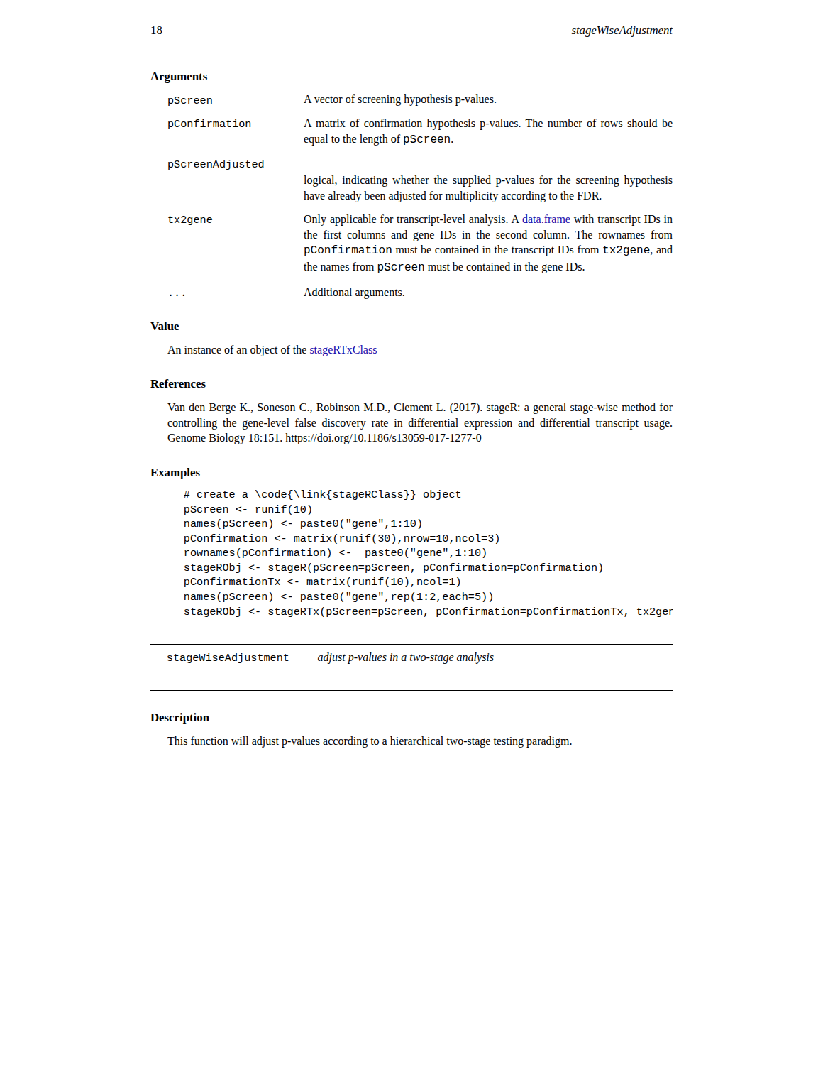18 stageWiseAdjustment
Arguments
pScreen
A vector of screening hypothesis p-values.
pConfirmation
A matrix of confirmation hypothesis p-values. The number of rows should be equal to the length of pScreen.
pScreenAdjusted
logical, indicating whether the supplied p-values for the screening hypothesis have already been adjusted for multiplicity according to the FDR.
tx2gene
Only applicable for transcript-level analysis. A data.frame with transcript IDs in the first columns and gene IDs in the second column. The rownames from pConfirmation must be contained in the transcript IDs from tx2gene, and the names from pScreen must be contained in the gene IDs.
...
Additional arguments.
Value
An instance of an object of the stageRTxClass
References
Van den Berge K., Soneson C., Robinson M.D., Clement L. (2017). stageR: a general stage-wise method for controlling the gene-level false discovery rate in differential expression and differential transcript usage. Genome Biology 18:151. https://doi.org/10.1186/s13059-017-1277-0
Examples
# create a \code{\link{stageRClass}} object
pScreen <- runif(10)
names(pScreen) <- paste0("gene",1:10)
pConfirmation <- matrix(runif(30),nrow=10,ncol=3)
rownames(pConfirmation) <-  paste0("gene",1:10)
stageRObj <- stageR(pScreen=pScreen, pConfirmation=pConfirmation)
pConfirmationTx <- matrix(runif(10),ncol=1)
names(pScreen) <- paste0("gene",rep(1:2,each=5))
stageRObj <- stageRTx(pScreen=pScreen, pConfirmation=pConfirmationTx, tx2gene=data.frame(transcripts=paste0("tra
stageWiseAdjustment adjust p-values in a two-stage analysis
Description
This function will adjust p-values according to a hierarchical two-stage testing paradigm.